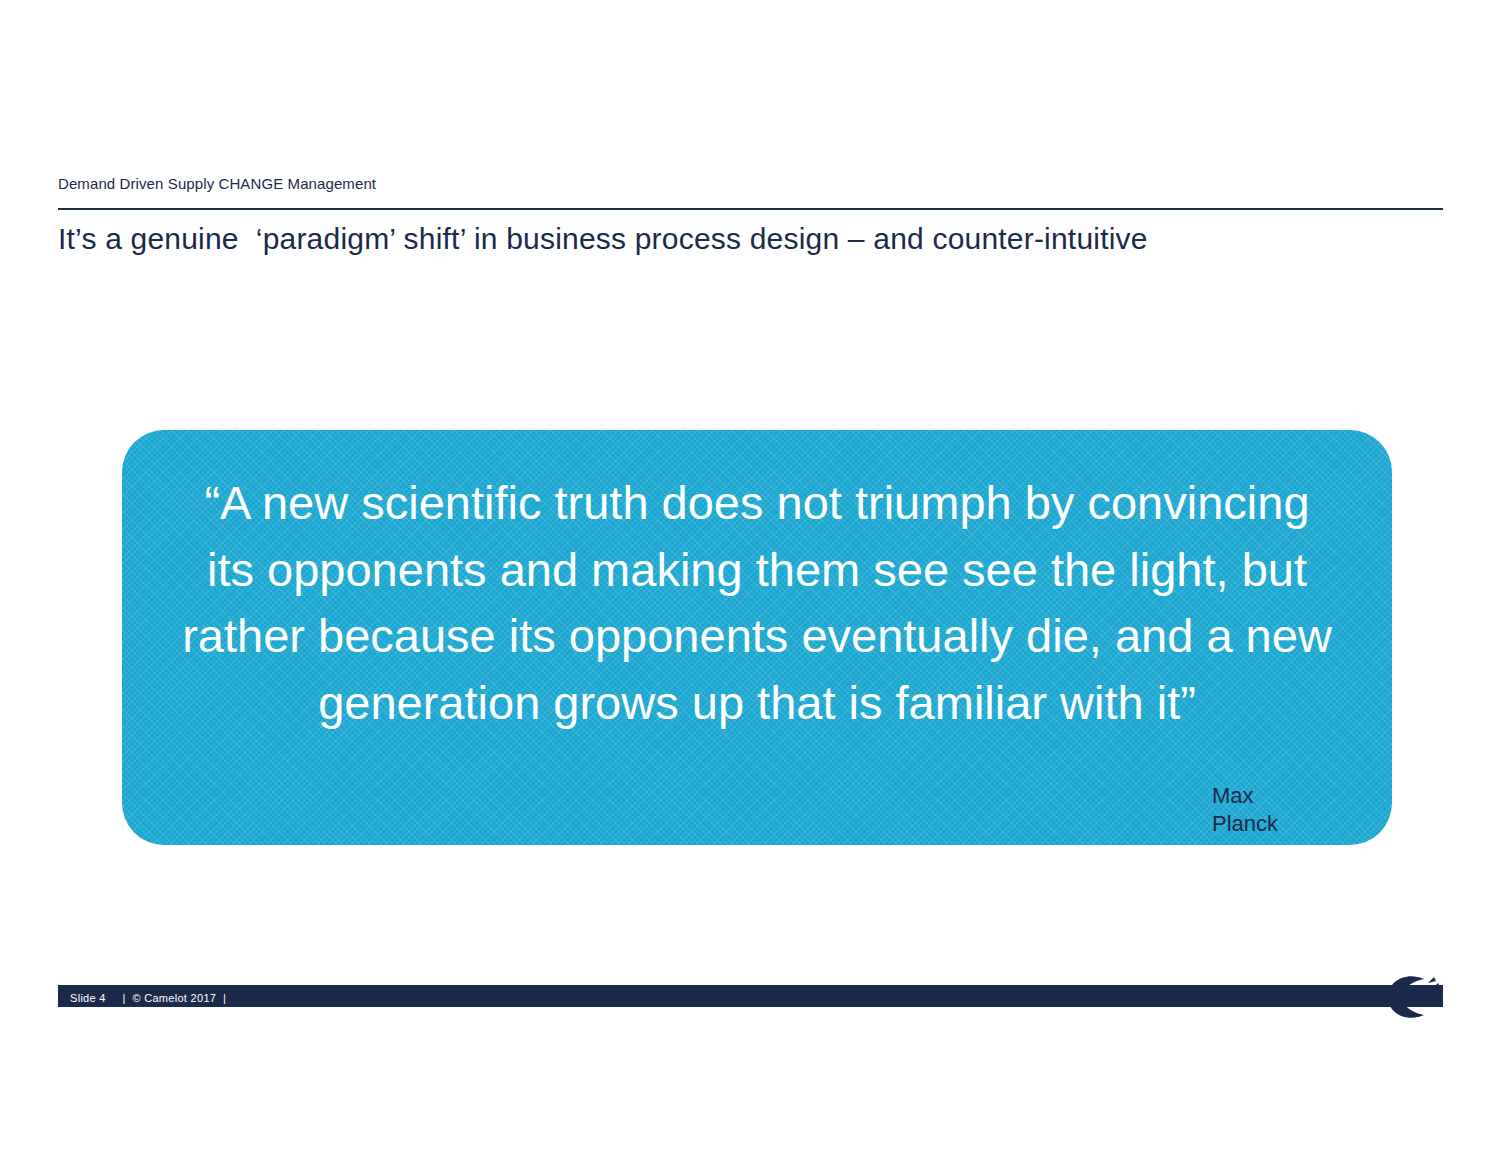Demand Driven Supply CHANGE Management
It’s a genuine ‘paradigm’ shift’ in business process design – and counter-intuitive
“A new scientific truth does not triumph by convincing its opponents and making them see see the light, but rather because its opponents eventually die, and a new generation grows up that is familiar with it”
Max
Planck
Slide 4 | © Camelot 2017 |